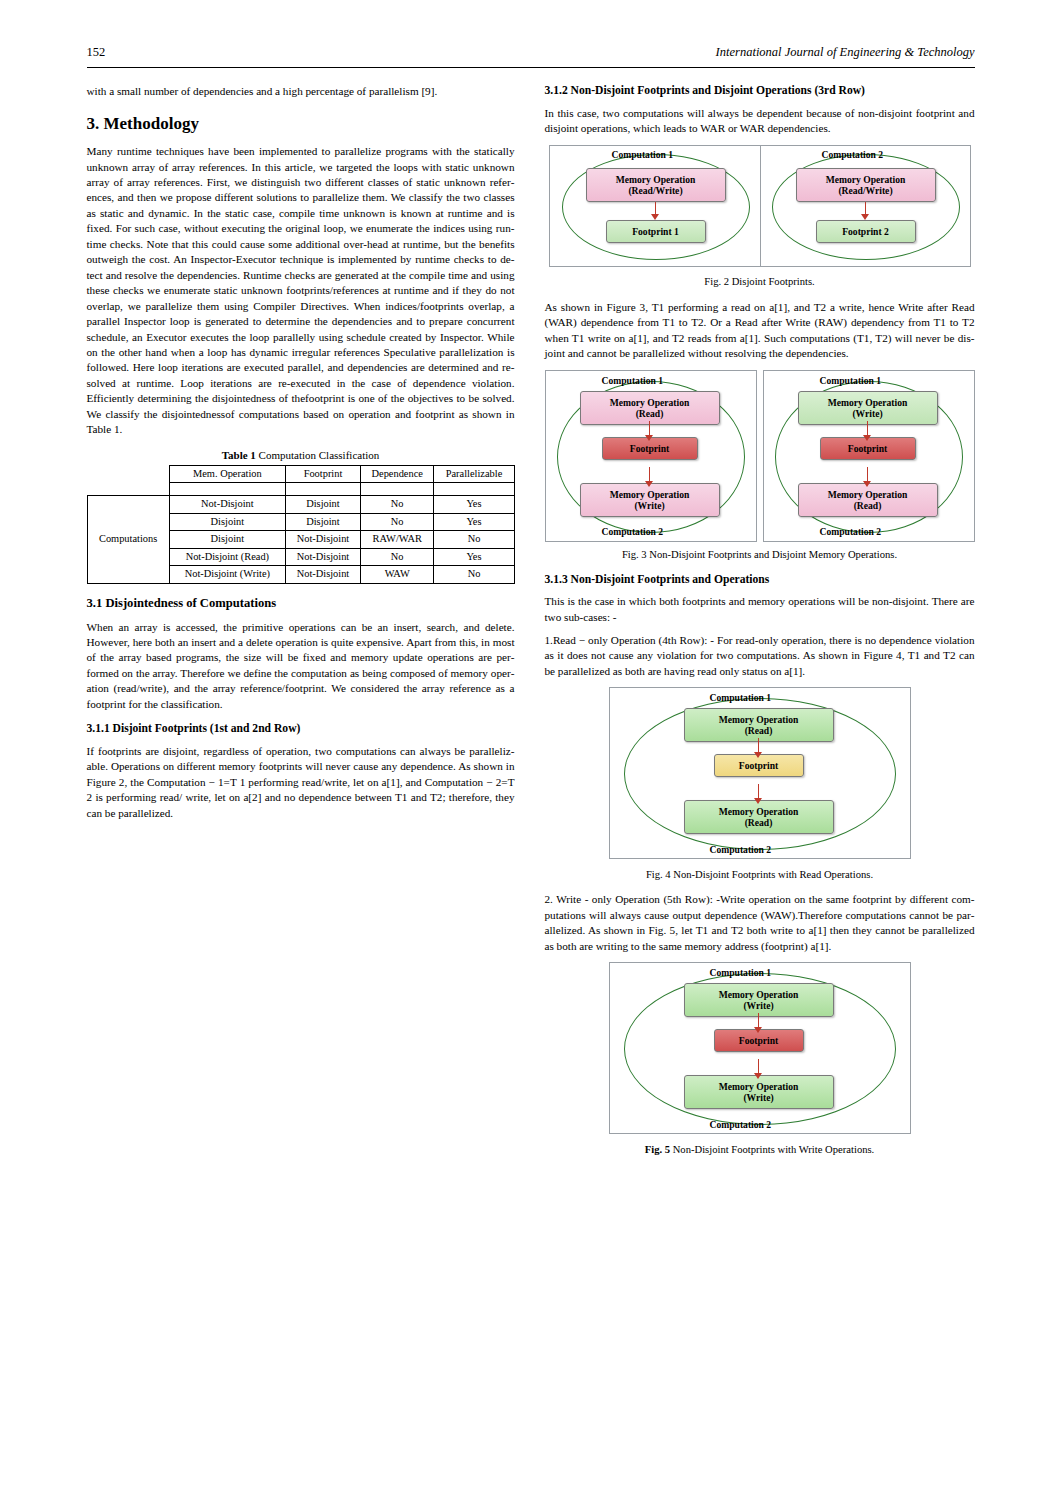152
International Journal of Engineering & Technology
with a small number of dependencies and a high percentage of parallelism [9].
3. Methodology
Many runtime techniques have been implemented to parallelize programs with the statically unknown array of array references. In this article, we targeted the loops with static unknown array of array references. First, we distinguish two different classes of static unknown references, and then we propose different solutions to parallelize them. We classify the two classes as static and dynamic. In the static case, compile time unknown is known at runtime and is fixed. For such case, without executing the original loop, we enumerate the indices using runtime checks. Note that this could cause some additional over-head at runtime, but the benefits outweigh the cost. An Inspector-Executor technique is implemented by runtime checks to detect and resolve the dependencies. Runtime checks are generated at the compile time and using these checks we enumerate static unknown footprints/references at runtime and if they do not overlap, we parallelize them using Compiler Directives. When indices/footprints overlap, a parallel Inspector loop is generated to determine the dependencies and to prepare concurrent schedule, an Executor executes the loop parallelly using schedule created by Inspector. While on the other hand when a loop has dynamic irregular references Speculative parallelization is followed. Here loop iterations are executed parallel, and dependencies are determined and resolved at runtime. Loop iterations are re-executed in the case of dependence violation. Efficiently determining the disjointedness of thefootprint is one of the objectives to be solved. We classify the disjointednessof computations based on operation and footprint as shown in Table 1.
Table 1 Computation Classification
| | Mem. Operation | Footprint | Dependence | Parallelizable |
| Computations | Not-Disjoint | Disjoint | No | Yes |
| Disjoint | Disjoint | No | Yes |
| Disjoint | Not-Disjoint | RAW/WAR | No |
| Not-Disjoint (Read) | Not-Disjoint | No | Yes |
| Not-Disjoint (Write) | Not-Disjoint | WAW | No |
3.1 Disjointedness of Computations
When an array is accessed, the primitive operations can be an insert, search, and delete. However, here both an insert and a delete operation is quite expensive. Apart from this, in most of the array based programs, the size will be fixed and memory update operations are performed on the array. Therefore we define the computation as being composed of memory operation (read/write), and the array reference/footprint. We considered the array reference as a footprint for the classification.
3.1.1 Disjoint Footprints (1st and 2nd Row)
If footprints are disjoint, regardless of operation, two computations can always be parallelizable. Operations on different memory footprints will never cause any dependence. As shown in Figure 2, the Computation − 1=T 1 performing read/write, let on a[1], and Computation − 2=T 2 is performing read/ write, let on a[2] and no dependence between T1 and T2; therefore, they can be parallelized.
3.1.2 Non-Disjoint Footprints and Disjoint Operations (3rd Row)
In this case, two computations will always be dependent because of non-disjoint footprint and disjoint operations, which leads to WAR or WAR dependencies.
Computation 1
Computation 2
Memory Operation
(Read/Write)
Memory Operation
(Read/Write)
Footprint 1
Footprint 2
Fig. 2 Disjoint Footprints.
As shown in Figure 3, T1 performing a read on a[1], and T2 a write, hence Write after Read (WAR) dependence from T1 to T2. Or a Read after Write (RAW) dependency from T1 to T2 when T1 write on a[1], and T2 reads from a[1]. Such computations (T1, T2) will never be disjoint and cannot be parallelized without resolving the dependencies.
Computation 1
Computation 2
Memory Operation
(Read)
Footprint
Memory Operation
(Write)
Computation 1
Computation 2
Memory Operation
(Write)
Footprint
Memory Operation
(Read)
Fig. 3 Non-Disjoint Footprints and Disjoint Memory Operations.
3.1.3 Non-Disjoint Footprints and Operations
This is the case in which both footprints and memory operations will be non-disjoint. There are two sub-cases: -
1.Read − only Operation (4th Row): - For read-only operation, there is no dependence violation as it does not cause any violation for two computations. As shown in Figure 4, T1 and T2 can be parallelized as both are having read only status on a[1].
Computation 1
Computation 2
Memory Operation
(Read)
Footprint
Memory Operation
(Read)
Fig. 4 Non-Disjoint Footprints with Read Operations.
2. Write - only Operation (5th Row): -Write operation on the same footprint by different computations will always cause output dependence (WAW).Therefore computations cannot be parallelized. As shown in Fig. 5, let T1 and T2 both write to a[1] then they cannot be parallelized as both are writing to the same memory address (footprint) a[1].
Computation 1
Computation 2
Memory Operation
(Write)
Footprint
Memory Operation
(Write)
Fig. 5 Non-Disjoint Footprints with Write Operations.